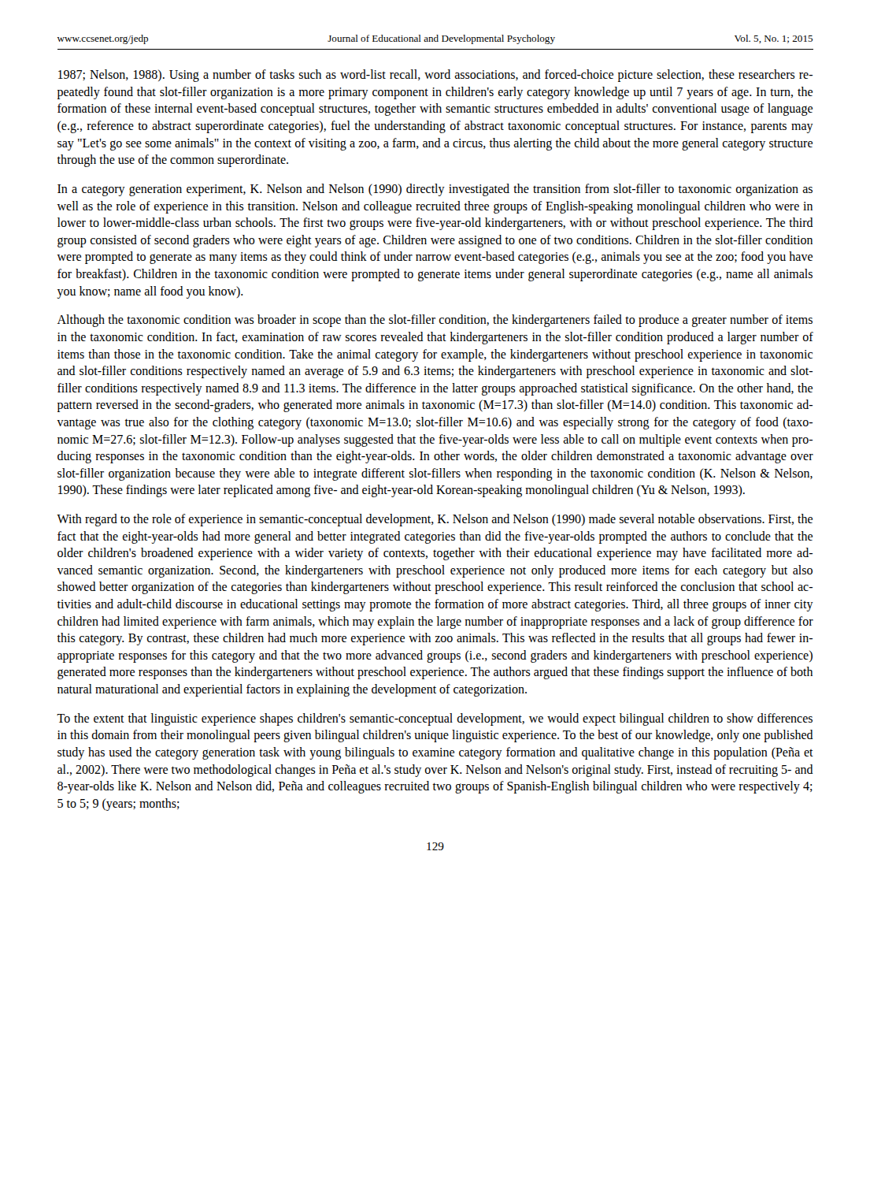www.ccsenet.org/jedp Journal of Educational and Developmental Psychology Vol. 5, No. 1; 2015
1987; Nelson, 1988). Using a number of tasks such as word-list recall, word associations, and forced-choice picture selection, these researchers repeatedly found that slot-filler organization is a more primary component in children's early category knowledge up until 7 years of age. In turn, the formation of these internal event-based conceptual structures, together with semantic structures embedded in adults' conventional usage of language (e.g., reference to abstract superordinate categories), fuel the understanding of abstract taxonomic conceptual structures. For instance, parents may say "Let's go see some animals" in the context of visiting a zoo, a farm, and a circus, thus alerting the child about the more general category structure through the use of the common superordinate.
In a category generation experiment, K. Nelson and Nelson (1990) directly investigated the transition from slot-filler to taxonomic organization as well as the role of experience in this transition. Nelson and colleague recruited three groups of English-speaking monolingual children who were in lower to lower-middle-class urban schools. The first two groups were five-year-old kindergarteners, with or without preschool experience. The third group consisted of second graders who were eight years of age. Children were assigned to one of two conditions. Children in the slot-filler condition were prompted to generate as many items as they could think of under narrow event-based categories (e.g., animals you see at the zoo; food you have for breakfast). Children in the taxonomic condition were prompted to generate items under general superordinate categories (e.g., name all animals you know; name all food you know).
Although the taxonomic condition was broader in scope than the slot-filler condition, the kindergarteners failed to produce a greater number of items in the taxonomic condition. In fact, examination of raw scores revealed that kindergarteners in the slot-filler condition produced a larger number of items than those in the taxonomic condition. Take the animal category for example, the kindergarteners without preschool experience in taxonomic and slot-filler conditions respectively named an average of 5.9 and 6.3 items; the kindergarteners with preschool experience in taxonomic and slot-filler conditions respectively named 8.9 and 11.3 items. The difference in the latter groups approached statistical significance. On the other hand, the pattern reversed in the second-graders, who generated more animals in taxonomic (M=17.3) than slot-filler (M=14.0) condition. This taxonomic advantage was true also for the clothing category (taxonomic M=13.0; slot-filler M=10.6) and was especially strong for the category of food (taxonomic M=27.6; slot-filler M=12.3). Follow-up analyses suggested that the five-year-olds were less able to call on multiple event contexts when producing responses in the taxonomic condition than the eight-year-olds. In other words, the older children demonstrated a taxonomic advantage over slot-filler organization because they were able to integrate different slot-fillers when responding in the taxonomic condition (K. Nelson & Nelson, 1990). These findings were later replicated among five- and eight-year-old Korean-speaking monolingual children (Yu & Nelson, 1993).
With regard to the role of experience in semantic-conceptual development, K. Nelson and Nelson (1990) made several notable observations. First, the fact that the eight-year-olds had more general and better integrated categories than did the five-year-olds prompted the authors to conclude that the older children's broadened experience with a wider variety of contexts, together with their educational experience may have facilitated more advanced semantic organization. Second, the kindergarteners with preschool experience not only produced more items for each category but also showed better organization of the categories than kindergarteners without preschool experience. This result reinforced the conclusion that school activities and adult-child discourse in educational settings may promote the formation of more abstract categories. Third, all three groups of inner city children had limited experience with farm animals, which may explain the large number of inappropriate responses and a lack of group difference for this category. By contrast, these children had much more experience with zoo animals. This was reflected in the results that all groups had fewer inappropriate responses for this category and that the two more advanced groups (i.e., second graders and kindergarteners with preschool experience) generated more responses than the kindergarteners without preschool experience. The authors argued that these findings support the influence of both natural maturational and experiential factors in explaining the development of categorization.
To the extent that linguistic experience shapes children's semantic-conceptual development, we would expect bilingual children to show differences in this domain from their monolingual peers given bilingual children's unique linguistic experience. To the best of our knowledge, only one published study has used the category generation task with young bilinguals to examine category formation and qualitative change in this population (Peña et al., 2002). There were two methodological changes in Peña et al.'s study over K. Nelson and Nelson's original study. First, instead of recruiting 5- and 8-year-olds like K. Nelson and Nelson did, Peña and colleagues recruited two groups of Spanish-English bilingual children who were respectively 4; 5 to 5; 9 (years; months;
129